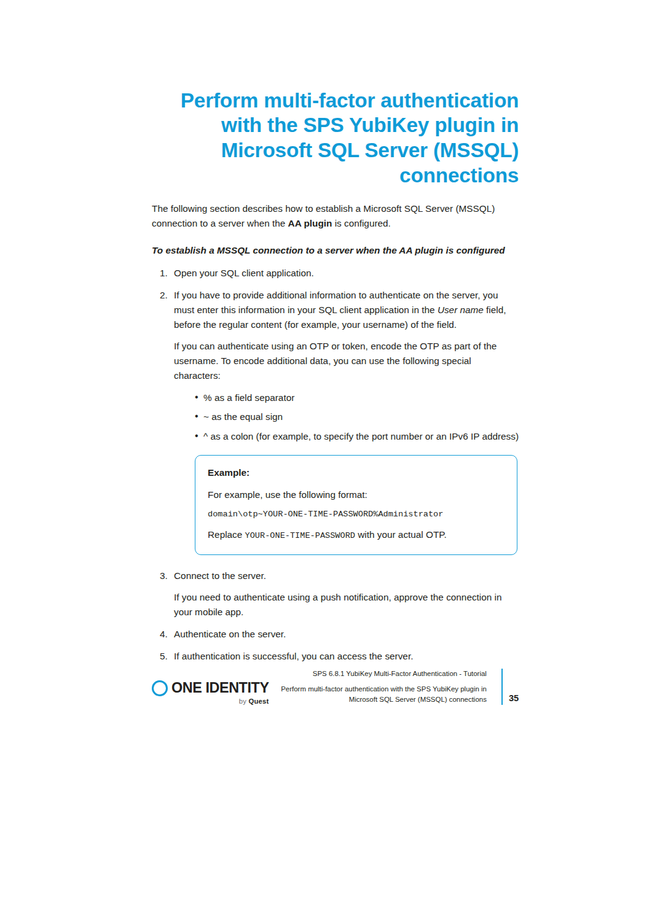Perform multi-factor authentication with the SPS YubiKey plugin in Microsoft SQL Server (MSSQL) connections
The following section describes how to establish a Microsoft SQL Server (MSSQL) connection to a server when the AA plugin is configured.
To establish a MSSQL connection to a server when the AA plugin is configured
Open your SQL client application.
If you have to provide additional information to authenticate on the server, you must enter this information in your SQL client application in the User name field, before the regular content (for example, your username) of the field.
If you can authenticate using an OTP or token, encode the OTP as part of the username. To encode additional data, you can use the following special characters:
% as a field separator
~ as the equal sign
^ as a colon (for example, to specify the port number or an IPv6 IP address)
Example:
For example, use the following format:
domain\otp~YOUR-ONE-TIME-PASSWORD%Administrator
Replace YOUR-ONE-TIME-PASSWORD with your actual OTP.
Connect to the server.
If you need to authenticate using a push notification, approve the connection in your mobile app.
Authenticate on the server.
If authentication is successful, you can access the server.
ONE IDENTITY
by Quest
SPS 6.8.1 YubiKey Multi-Factor Authentication - Tutorial
Perform multi-factor authentication with the SPS YubiKey plugin in
Microsoft SQL Server (MSSQL) connections
35